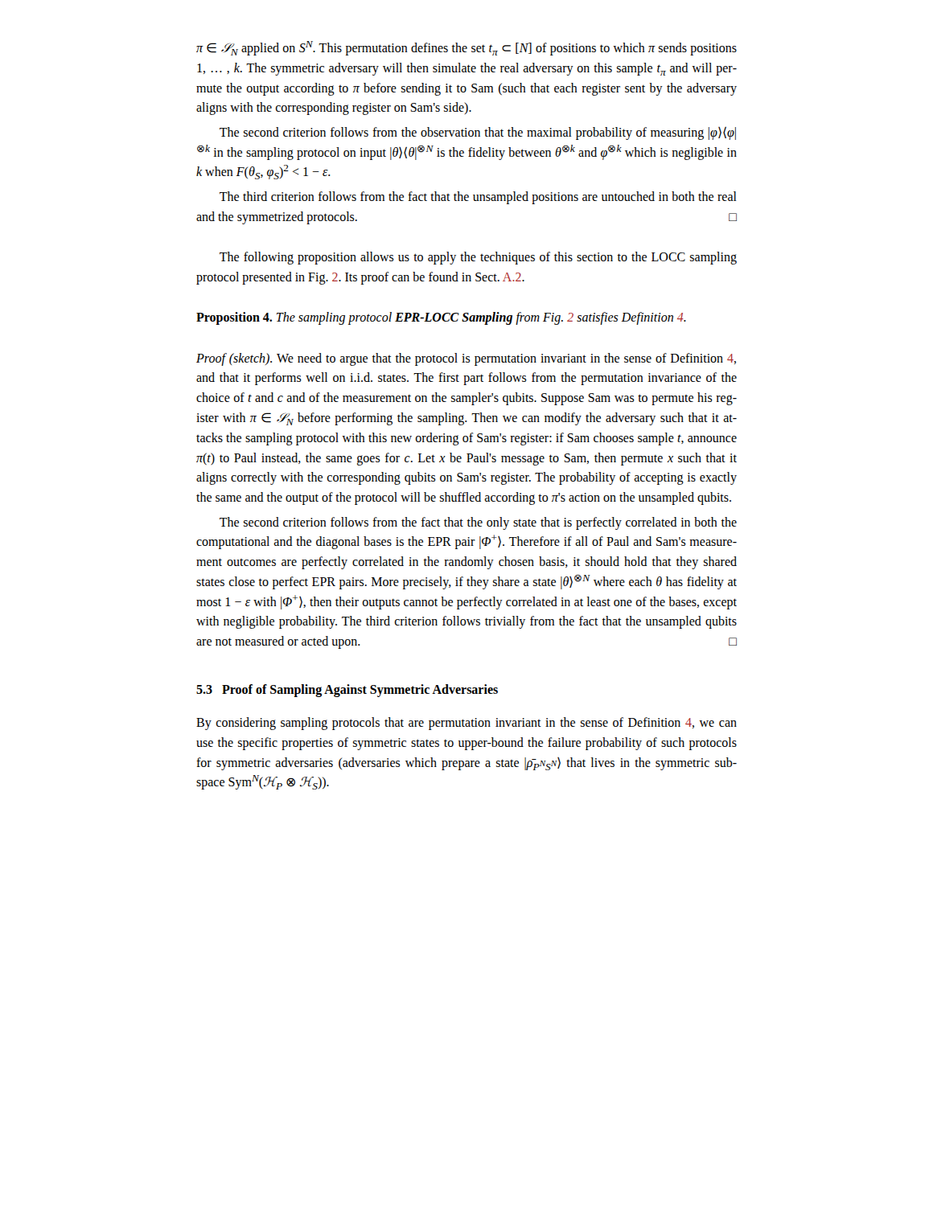π ∈ 𝒮N applied on SN. This permutation defines the set tπ ⊂ [N] of positions to which π sends positions 1, … , k. The symmetric adversary will then simulate the real adversary on this sample tπ and will permute the output according to π before sending it to Sam (such that each register sent by the adversary aligns with the corresponding register on Sam's side).
The second criterion follows from the observation that the maximal probability of measuring |φ⟩⟨φ|⊗k in the sampling protocol on input |θ⟩⟨θ|⊗N is the fidelity between θ⊗k and φ⊗k which is negligible in k when F(θS, φS)2 < 1 − ε.
The third criterion follows from the fact that the unsampled positions are untouched in both the real and the symmetrized protocols. □
The following proposition allows us to apply the techniques of this section to the LOCC sampling protocol presented in Fig. 2. Its proof can be found in Sect. A.2.
Proposition 4. The sampling protocol EPR-LOCC Sampling from Fig. 2 satisfies Definition 4.
Proof (sketch). We need to argue that the protocol is permutation invariant in the sense of Definition 4, and that it performs well on i.i.d. states. The first part follows from the permutation invariance of the choice of t and c and of the measurement on the sampler's qubits. Suppose Sam was to permute his register with π ∈ 𝒮N before performing the sampling. Then we can modify the adversary such that it attacks the sampling protocol with this new ordering of Sam's register: if Sam chooses sample t, announce π(t) to Paul instead, the same goes for c. Let x be Paul's message to Sam, then permute x such that it aligns correctly with the corresponding qubits on Sam's register. The probability of accepting is exactly the same and the output of the protocol will be shuffled according to π's action on the unsampled qubits.
The second criterion follows from the fact that the only state that is perfectly correlated in both the computational and the diagonal bases is the EPR pair |Φ+⟩. Therefore if all of Paul and Sam's measurement outcomes are perfectly correlated in the randomly chosen basis, it should hold that they shared states close to perfect EPR pairs. More precisely, if they share a state |θ⟩⊗N where each θ has fidelity at most 1 − ε with |Φ+⟩, then their outputs cannot be perfectly correlated in at least one of the bases, except with negligible probability. The third criterion follows trivially from the fact that the unsampled qubits are not measured or acted upon. □
5.3 Proof of Sampling Against Symmetric Adversaries
By considering sampling protocols that are permutation invariant in the sense of Definition 4, we can use the specific properties of symmetric states to upper-bound the failure probability of such protocols for symmetric adversaries (adversaries which prepare a state |ρ̄PNSN⟩ that lives in the symmetric subspace SymN(ℋP ⊗ ℋS)).